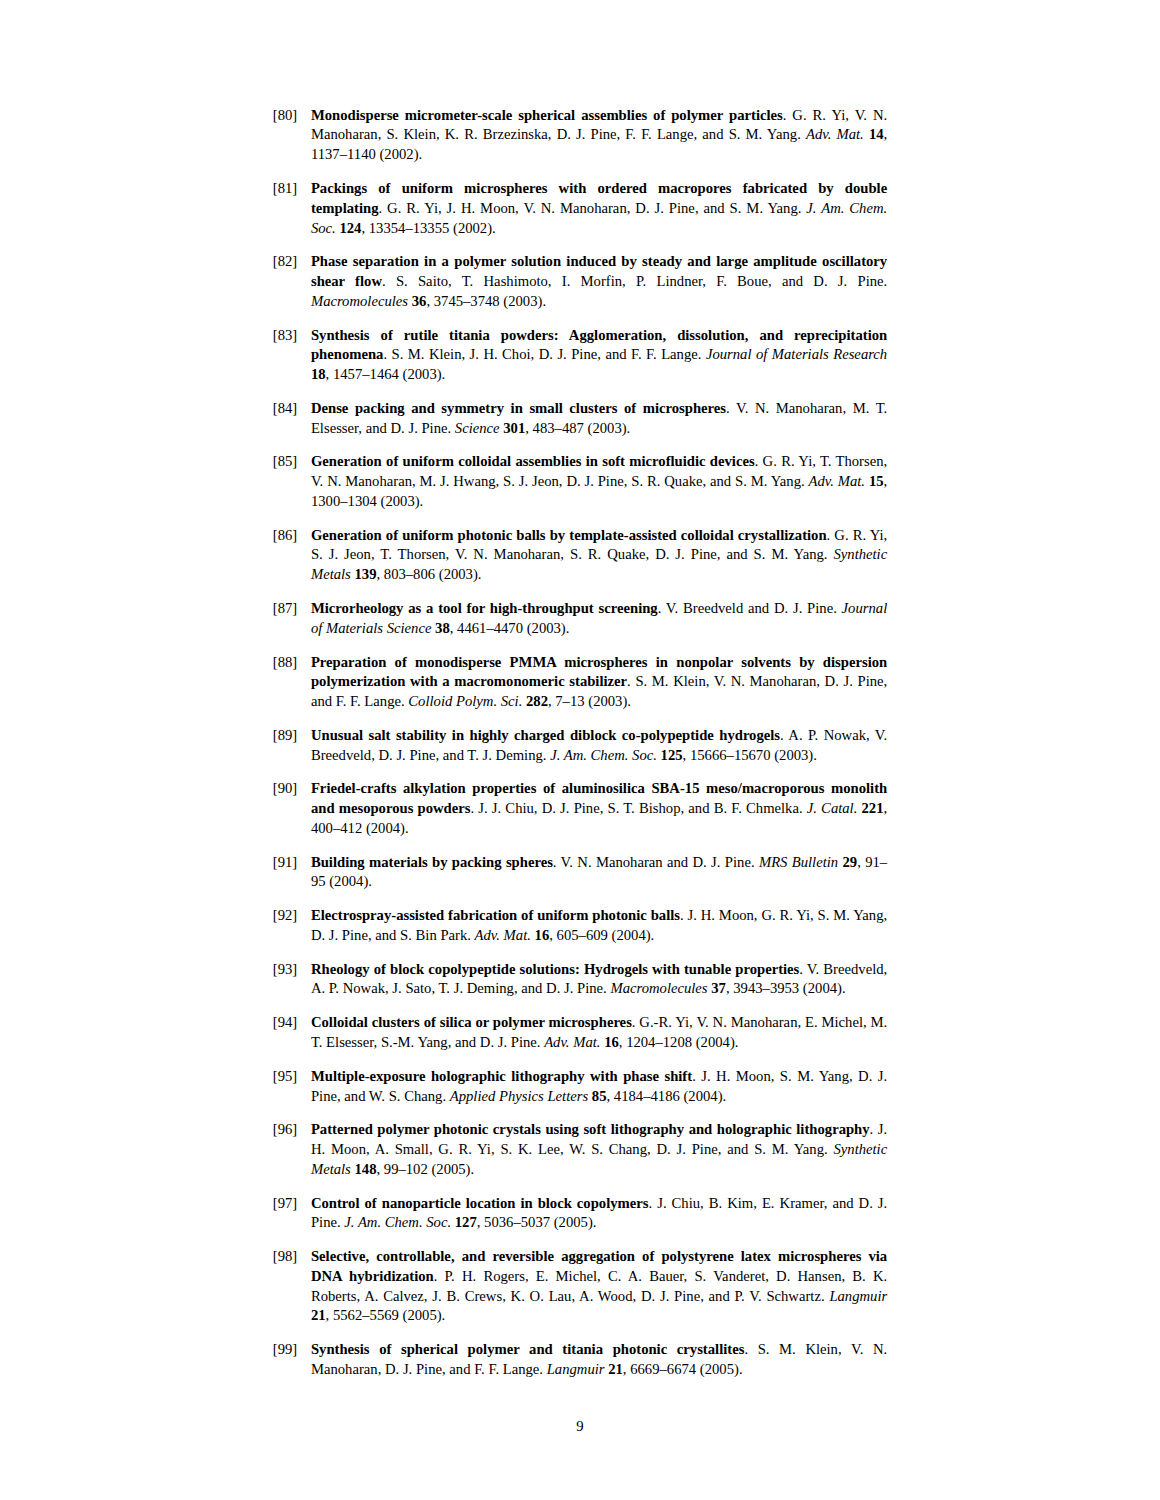[80] Monodisperse micrometer-scale spherical assemblies of polymer particles. G. R. Yi, V. N. Manoharan, S. Klein, K. R. Brzezinska, D. J. Pine, F. F. Lange, and S. M. Yang. Adv. Mat. 14, 1137–1140 (2002).
[81] Packings of uniform microspheres with ordered macropores fabricated by double templating. G. R. Yi, J. H. Moon, V. N. Manoharan, D. J. Pine, and S. M. Yang. J. Am. Chem. Soc. 124, 13354–13355 (2002).
[82] Phase separation in a polymer solution induced by steady and large amplitude oscillatory shear flow. S. Saito, T. Hashimoto, I. Morfin, P. Lindner, F. Boue, and D. J. Pine. Macromolecules 36, 3745–3748 (2003).
[83] Synthesis of rutile titania powders: Agglomeration, dissolution, and reprecipitation phenomena. S. M. Klein, J. H. Choi, D. J. Pine, and F. F. Lange. Journal of Materials Research 18, 1457–1464 (2003).
[84] Dense packing and symmetry in small clusters of microspheres. V. N. Manoharan, M. T. Elsesser, and D. J. Pine. Science 301, 483–487 (2003).
[85] Generation of uniform colloidal assemblies in soft microfluidic devices. G. R. Yi, T. Thorsen, V. N. Manoharan, M. J. Hwang, S. J. Jeon, D. J. Pine, S. R. Quake, and S. M. Yang. Adv. Mat. 15, 1300–1304 (2003).
[86] Generation of uniform photonic balls by template-assisted colloidal crystallization. G. R. Yi, S. J. Jeon, T. Thorsen, V. N. Manoharan, S. R. Quake, D. J. Pine, and S. M. Yang. Synthetic Metals 139, 803–806 (2003).
[87] Microrheology as a tool for high-throughput screening. V. Breedveld and D. J. Pine. Journal of Materials Science 38, 4461–4470 (2003).
[88] Preparation of monodisperse PMMA microspheres in nonpolar solvents by dispersion polymerization with a macromonomeric stabilizer. S. M. Klein, V. N. Manoharan, D. J. Pine, and F. F. Lange. Colloid Polym. Sci. 282, 7–13 (2003).
[89] Unusual salt stability in highly charged diblock co-polypeptide hydrogels. A. P. Nowak, V. Breedveld, D. J. Pine, and T. J. Deming. J. Am. Chem. Soc. 125, 15666–15670 (2003).
[90] Friedel-crafts alkylation properties of aluminosilica SBA-15 meso/macroporous monolith and mesoporous powders. J. J. Chiu, D. J. Pine, S. T. Bishop, and B. F. Chmelka. J. Catal. 221, 400–412 (2004).
[91] Building materials by packing spheres. V. N. Manoharan and D. J. Pine. MRS Bulletin 29, 91–95 (2004).
[92] Electrospray-assisted fabrication of uniform photonic balls. J. H. Moon, G. R. Yi, S. M. Yang, D. J. Pine, and S. Bin Park. Adv. Mat. 16, 605–609 (2004).
[93] Rheology of block copolypeptide solutions: Hydrogels with tunable properties. V. Breedveld, A. P. Nowak, J. Sato, T. J. Deming, and D. J. Pine. Macromolecules 37, 3943–3953 (2004).
[94] Colloidal clusters of silica or polymer microspheres. G.-R. Yi, V. N. Manoharan, E. Michel, M. T. Elsesser, S.-M. Yang, and D. J. Pine. Adv. Mat. 16, 1204–1208 (2004).
[95] Multiple-exposure holographic lithography with phase shift. J. H. Moon, S. M. Yang, D. J. Pine, and W. S. Chang. Applied Physics Letters 85, 4184–4186 (2004).
[96] Patterned polymer photonic crystals using soft lithography and holographic lithography. J. H. Moon, A. Small, G. R. Yi, S. K. Lee, W. S. Chang, D. J. Pine, and S. M. Yang. Synthetic Metals 148, 99–102 (2005).
[97] Control of nanoparticle location in block copolymers. J. Chiu, B. Kim, E. Kramer, and D. J. Pine. J. Am. Chem. Soc. 127, 5036–5037 (2005).
[98] Selective, controllable, and reversible aggregation of polystyrene latex microspheres via DNA hybridization. P. H. Rogers, E. Michel, C. A. Bauer, S. Vanderet, D. Hansen, B. K. Roberts, A. Calvez, J. B. Crews, K. O. Lau, A. Wood, D. J. Pine, and P. V. Schwartz. Langmuir 21, 5562–5569 (2005).
[99] Synthesis of spherical polymer and titania photonic crystallites. S. M. Klein, V. N. Manoharan, D. J. Pine, and F. F. Lange. Langmuir 21, 6669–6674 (2005).
9